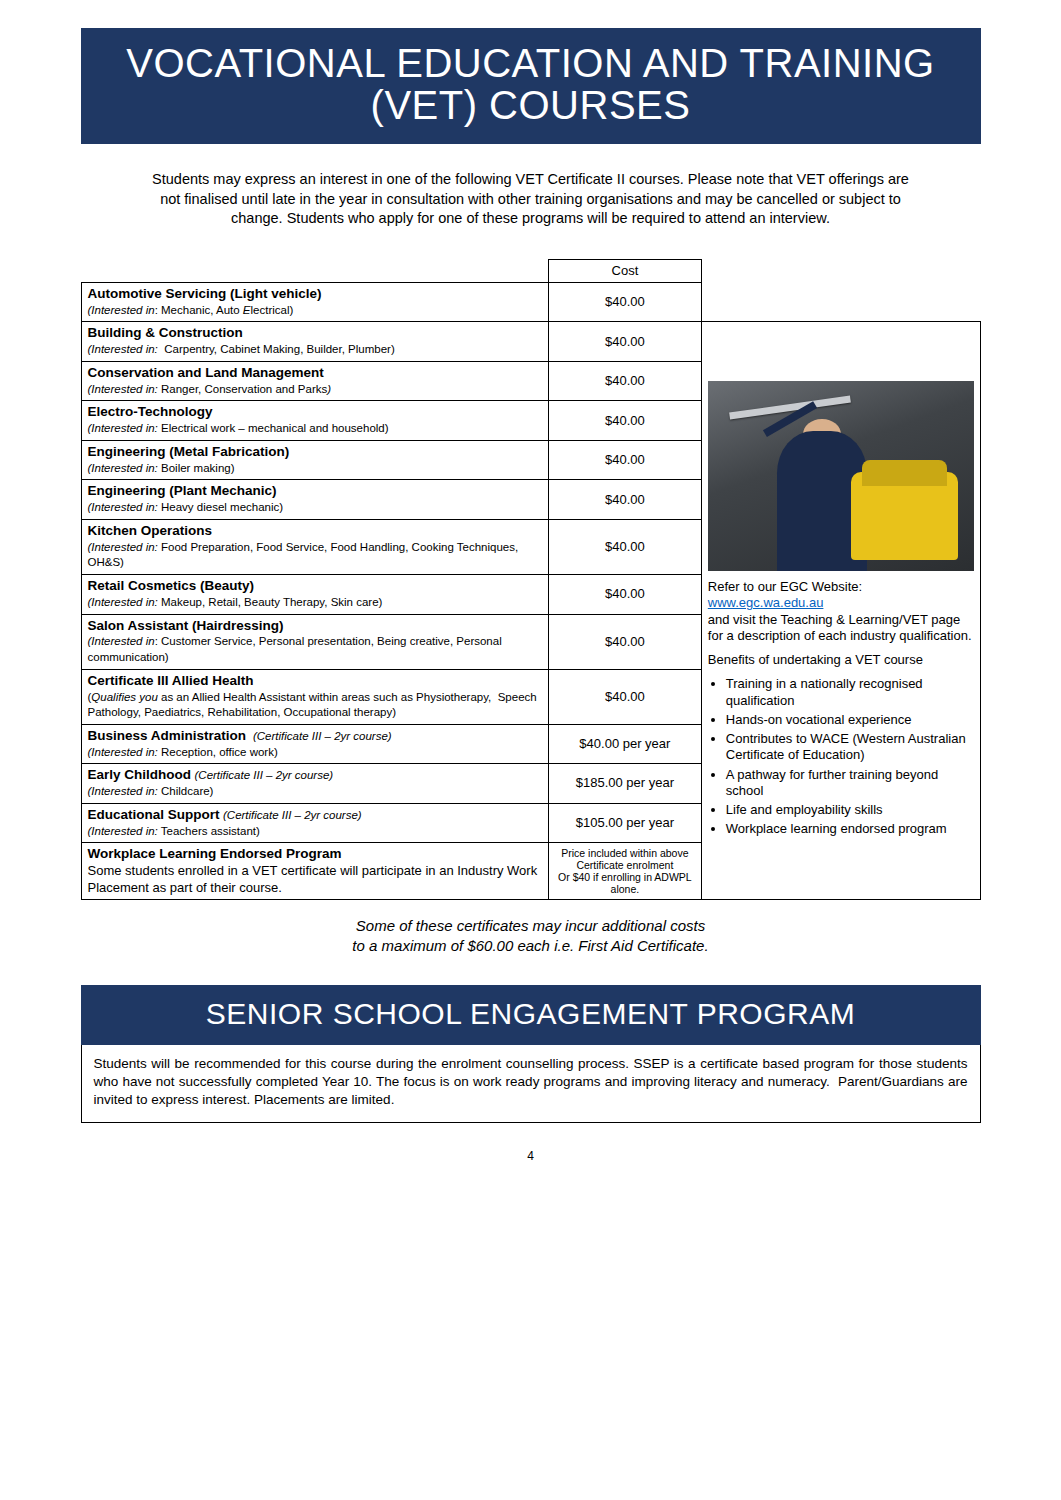VOCATIONAL EDUCATION AND TRAINING
(VET) COURSES
Students may express an interest in one of the following VET Certificate II courses. Please note that VET offerings are not finalised until late in the year in consultation with other training organisations and may be cancelled or subject to change. Students who apply for one of these programs will be required to attend an interview.
| | Cost | |
| Automotive Servicing (Light vehicle) (Interested in : Mechanic, Auto E lectrical) | $40.00 |
| Building & Construction (Interested in: Carpentry, Cabinet Making, Builder, Plumber) | $40.00 | Refer to our EGC Website: www.egc.wa.edu.au and visit the Teaching & Learning/VET page for a description of each industry qualification. Benefits of undertaking a VET course Training in a nationally recognised qualification Hands-on vocational experience Contributes to WACE (Western Australian Certificate of Education) A pathway for further training beyond school Life and employability skills Workplace learning endorsed program |
| Conservation and Land Management (Interested in: Ranger, Conservation and Parks ) | $40.00 |
| Electro-Technology (Interested in: Electrical work – mechanical and household) | $40.00 |
| Engineering (Metal Fabrication) (Interested in: Boiler making) | $40.00 |
| Engineering (Plant Mechanic) (Interested in: Heavy diesel mechanic) | $40.00 |
| Kitchen Operations (Interested in: Food Preparation, Food Service, Food Handling, Cooking Techniques, OH&S) | $40.00 |
| Retail Cosmetics (Beauty) (Interested in: Makeup, Retail, Beauty Therapy, Skin care) | $40.00 |
| Salon Assistant (Hairdressing) (Interested in : Customer Service, Personal presentation, Being creative, Personal communication) | $40.00 |
| Certificate III Allied Health ( Qualifies you as an Allied Health Assistant within areas such as Physiotherapy, Speech Pathology, Paediatrics, Rehabilitation, Occupational therapy) | $40.00 |
| Business Administration (Certificate III – 2yr course) (Interested in: Reception, office work) | $40.00 per year |
| Early Childhood (Certificate III – 2yr course) (Interested in: Childcare) | $185.00 per year |
| Educational Support (Certificate III – 2yr course) (Interested in: Teachers assistant) | $105.00 per year |
| Workplace Learning Endorsed Program Some students enrolled in a VET certificate will participate in an Industry Work Placement as part of their course. | Price included within above Certificate enrolment Or $40 if enrolling in ADWPL alone. |
Some of these certificates may incur additional costs
to a maximum of $60.00 each i.e. First Aid Certificate.
SENIOR SCHOOL ENGAGEMENT PROGRAM
Students will be recommended for this course during the enrolment counselling process. SSEP is a certificate based program for those students who have not successfully completed Year 10. The focus is on work ready programs and improving literacy and numeracy. Parent/Guardians are invited to express interest. Placements are limited.
4